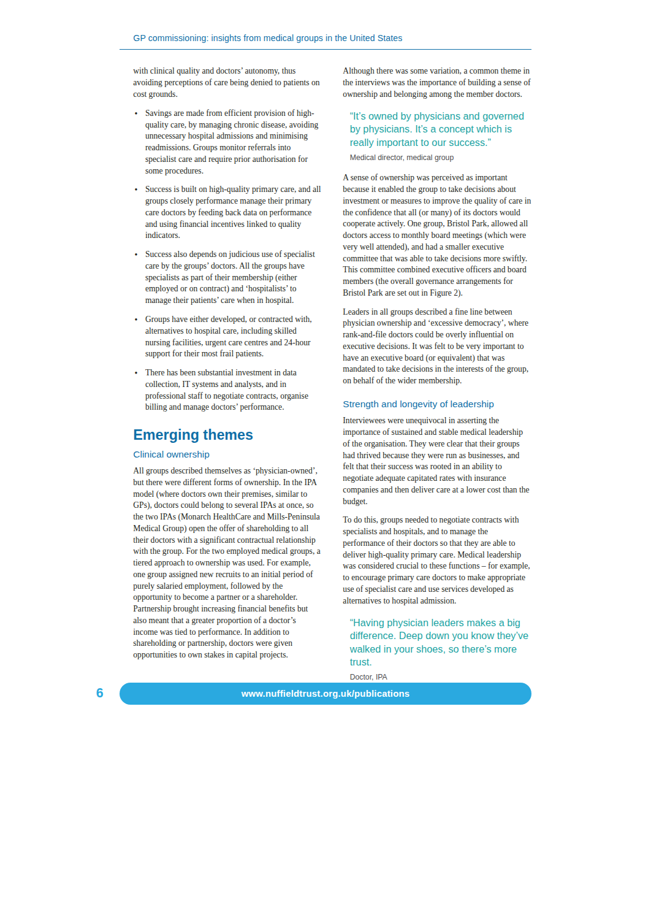GP commissioning: insights from medical groups in the United States
with clinical quality and doctors’ autonomy, thus avoiding perceptions of care being denied to patients on cost grounds.
Savings are made from efficient provision of high-quality care, by managing chronic disease, avoiding unnecessary hospital admissions and minimising readmissions. Groups monitor referrals into specialist care and require prior authorisation for some procedures.
Success is built on high-quality primary care, and all groups closely performance manage their primary care doctors by feeding back data on performance and using financial incentives linked to quality indicators.
Success also depends on judicious use of specialist care by the groups’ doctors. All the groups have specialists as part of their membership (either employed or on contract) and ‘hospitalists’ to manage their patients’ care when in hospital.
Groups have either developed, or contracted with, alternatives to hospital care, including skilled nursing facilities, urgent care centres and 24-hour support for their most frail patients.
There has been substantial investment in data collection, IT systems and analysts, and in professional staff to negotiate contracts, organise billing and manage doctors’ performance.
Emerging themes
Clinical ownership
All groups described themselves as ‘physician-owned’, but there were different forms of ownership. In the IPA model (where doctors own their premises, similar to GPs), doctors could belong to several IPAs at once, so the two IPAs (Monarch HealthCare and Mills-Peninsula Medical Group) open the offer of shareholding to all their doctors with a significant contractual relationship with the group. For the two employed medical groups, a tiered approach to ownership was used. For example, one group assigned new recruits to an initial period of purely salaried employment, followed by the opportunity to become a partner or a shareholder. Partnership brought increasing financial benefits but also meant that a greater proportion of a doctor’s income was tied to performance. In addition to shareholding or partnership, doctors were given opportunities to own stakes in capital projects.
Although there was some variation, a common theme in the interviews was the importance of building a sense of ownership and belonging among the member doctors.
“It’s owned by physicians and governed by physicians. It’s a concept which is really important to our success.”
Medical director, medical group
A sense of ownership was perceived as important because it enabled the group to take decisions about investment or measures to improve the quality of care in the confidence that all (or many) of its doctors would cooperate actively. One group, Bristol Park, allowed all doctors access to monthly board meetings (which were very well attended), and had a smaller executive committee that was able to take decisions more swiftly. This committee combined executive officers and board members (the overall governance arrangements for Bristol Park are set out in Figure 2).
Leaders in all groups described a fine line between physician ownership and ‘excessive democracy’, where rank-and-file doctors could be overly influential on executive decisions. It was felt to be very important to have an executive board (or equivalent) that was mandated to take decisions in the interests of the group, on behalf of the wider membership.
Strength and longevity of leadership
Interviewees were unequivocal in asserting the importance of sustained and stable medical leadership of the organisation. They were clear that their groups had thrived because they were run as businesses, and felt that their success was rooted in an ability to negotiate adequate capitated rates with insurance companies and then deliver care at a lower cost than the budget.
To do this, groups needed to negotiate contracts with specialists and hospitals, and to manage the performance of their doctors so that they are able to deliver high-quality primary care. Medical leadership was considered crucial to these functions – for example, to encourage primary care doctors to make appropriate use of specialist care and use services developed as alternatives to hospital admission.
“Having physician leaders makes a big difference. Deep down you know they’ve walked in your shoes, so there’s more trust.
Doctor, IPA
6
www.nuffieldtrust.org.uk/publications